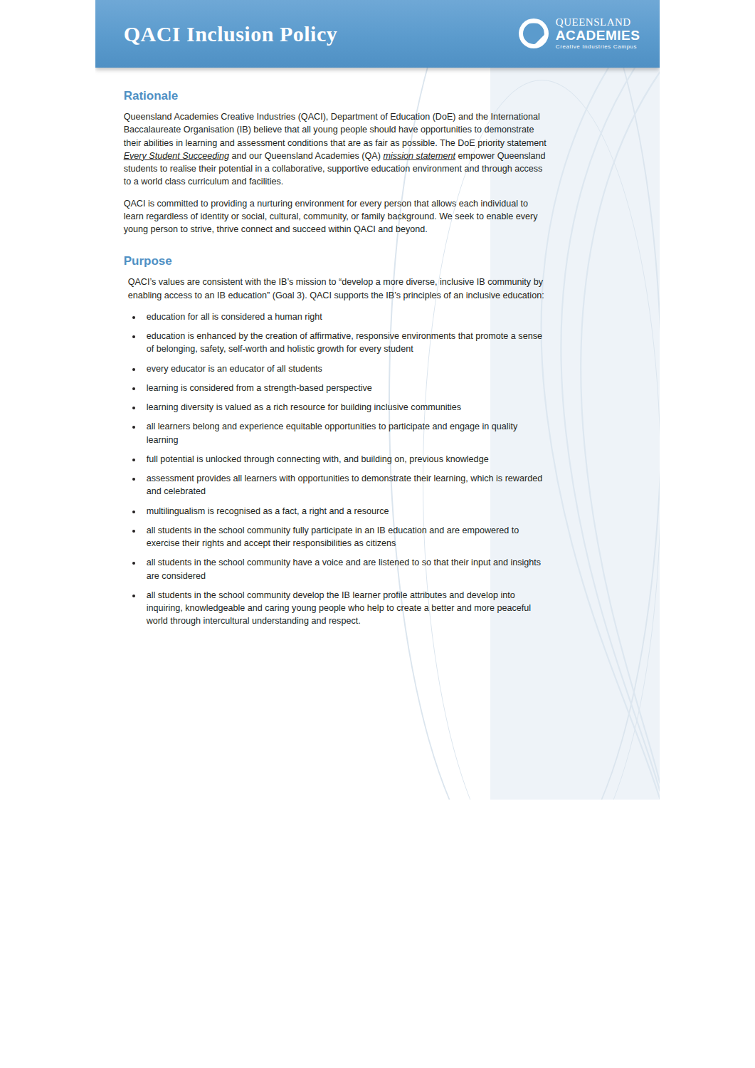QACI Inclusion Policy
QUEENSLAND
ACADEMIES
Creative Industries Campus
Rationale
Queensland Academies Creative Industries (QACI), Department of Education (DoE) and the International Baccalaureate Organisation (IB) believe that all young people should have opportunities to demonstrate their abilities in learning and assessment conditions that are as fair as possible. The DoE priority statement Every Student Succeeding and our Queensland Academies (QA) mission statement empower Queensland students to realise their potential in a collaborative, supportive education environment and through access to a world class curriculum and facilities.
QACI is committed to providing a nurturing environment for every person that allows each individual to learn regardless of identity or social, cultural, community, or family background. We seek to enable every young person to strive, thrive connect and succeed within QACI and beyond.
Purpose
QACI’s values are consistent with the IB’s mission to “develop a more diverse, inclusive IB community by enabling access to an IB education” (Goal 3). QACI supports the IB’s principles of an inclusive education:
education for all is considered a human right
education is enhanced by the creation of affirmative, responsive environments that promote a sense of belonging, safety, self-worth and holistic growth for every student
every educator is an educator of all students
learning is considered from a strength-based perspective
learning diversity is valued as a rich resource for building inclusive communities
all learners belong and experience equitable opportunities to participate and engage in quality learning
full potential is unlocked through connecting with, and building on, previous knowledge
assessment provides all learners with opportunities to demonstrate their learning, which is rewarded and celebrated
multilingualism is recognised as a fact, a right and a resource
all students in the school community fully participate in an IB education and are empowered to exercise their rights and accept their responsibilities as citizens
all students in the school community have a voice and are listened to so that their input and insights are considered
all students in the school community develop the IB learner profile attributes and develop into inquiring, knowledgeable and caring young people who help to create a better and more peaceful world through intercultural understanding and respect.